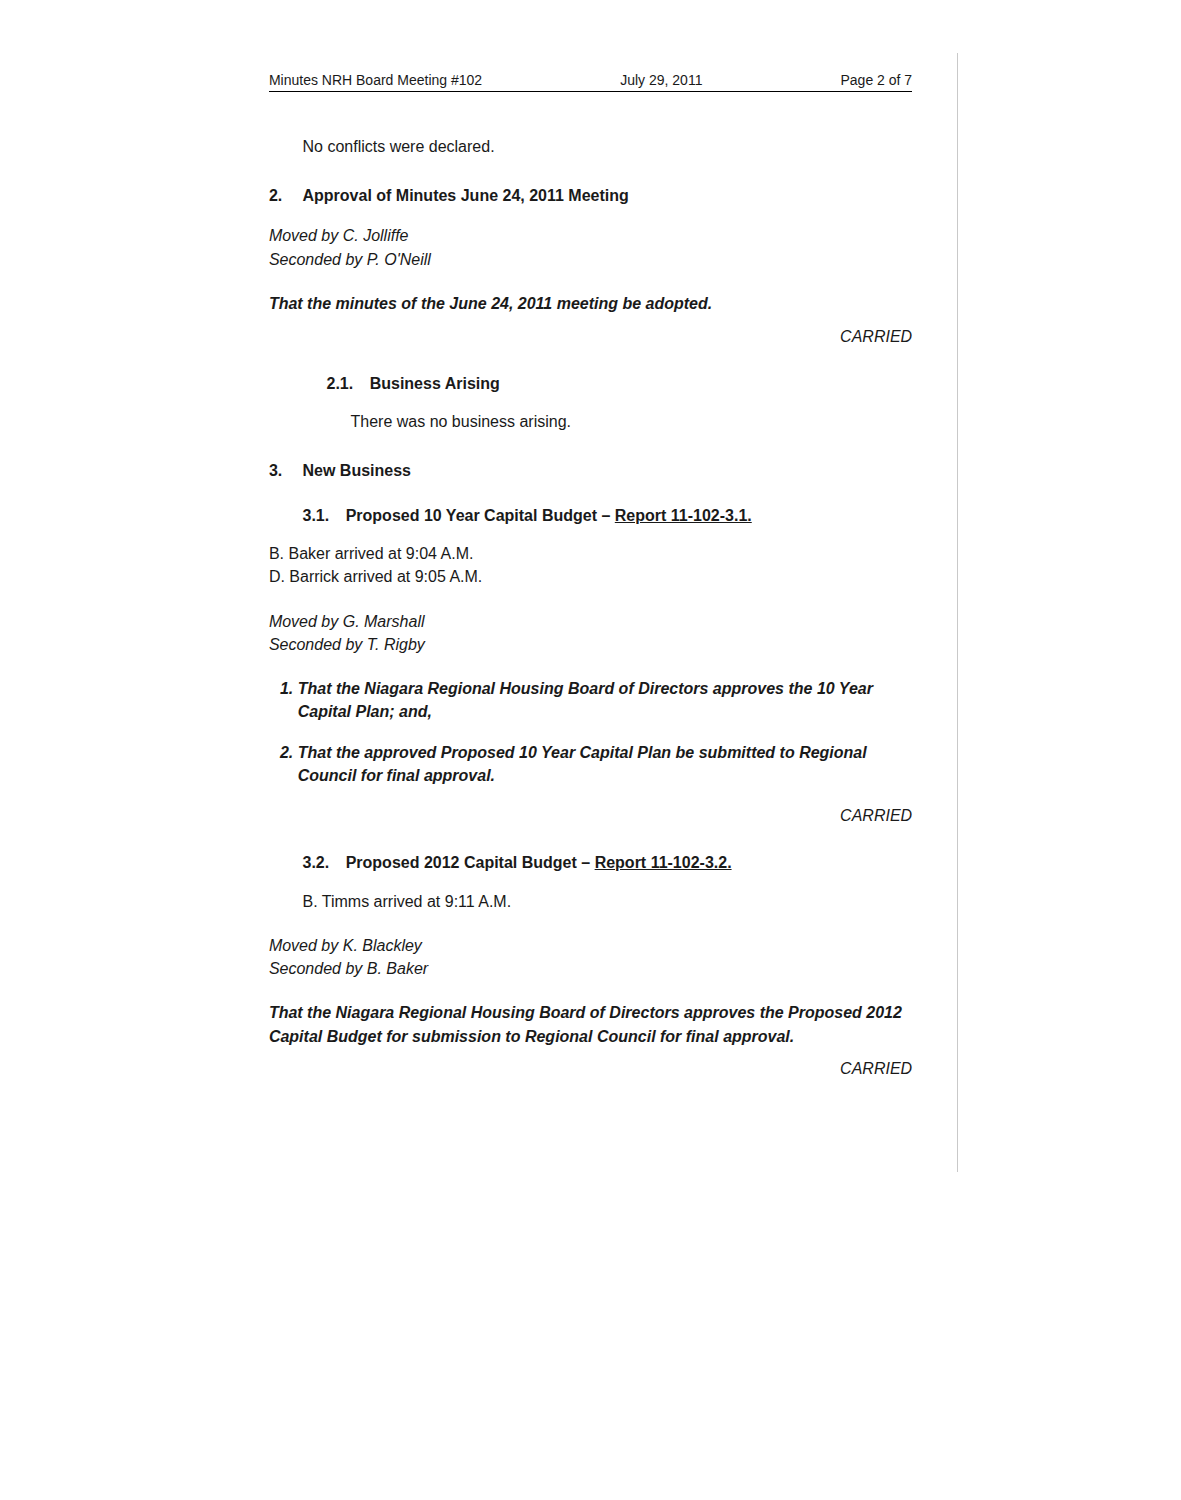Minutes NRH Board Meeting #102
July 29, 2011
Page 2 of 7
No conflicts were declared.
2. Approval of Minutes June 24, 2011 Meeting
Moved by C. Jolliffe Seconded by P. O'Neill
That the minutes of the June 24, 2011 meeting be adopted.
CARRIED
2.1. Business Arising
There was no business arising.
3. New Business
3.1. Proposed 10 Year Capital Budget – Report 11-102-3.1.
B. Baker arrived at 9:04 A.M.
D. Barrick arrived at 9:05 A.M.
Moved by G. Marshall Seconded by T. Rigby
That the Niagara Regional Housing Board of Directors approves the 10 Year Capital Plan; and,
That the approved Proposed 10 Year Capital Plan be submitted to Regional Council for final approval.
CARRIED
3.2. Proposed 2012 Capital Budget – Report 11-102-3.2.
B. Timms arrived at 9:11 A.M.
Moved by K. Blackley Seconded by B. Baker
That the Niagara Regional Housing Board of Directors approves the Proposed 2012 Capital Budget for submission to Regional Council for final approval.
CARRIED